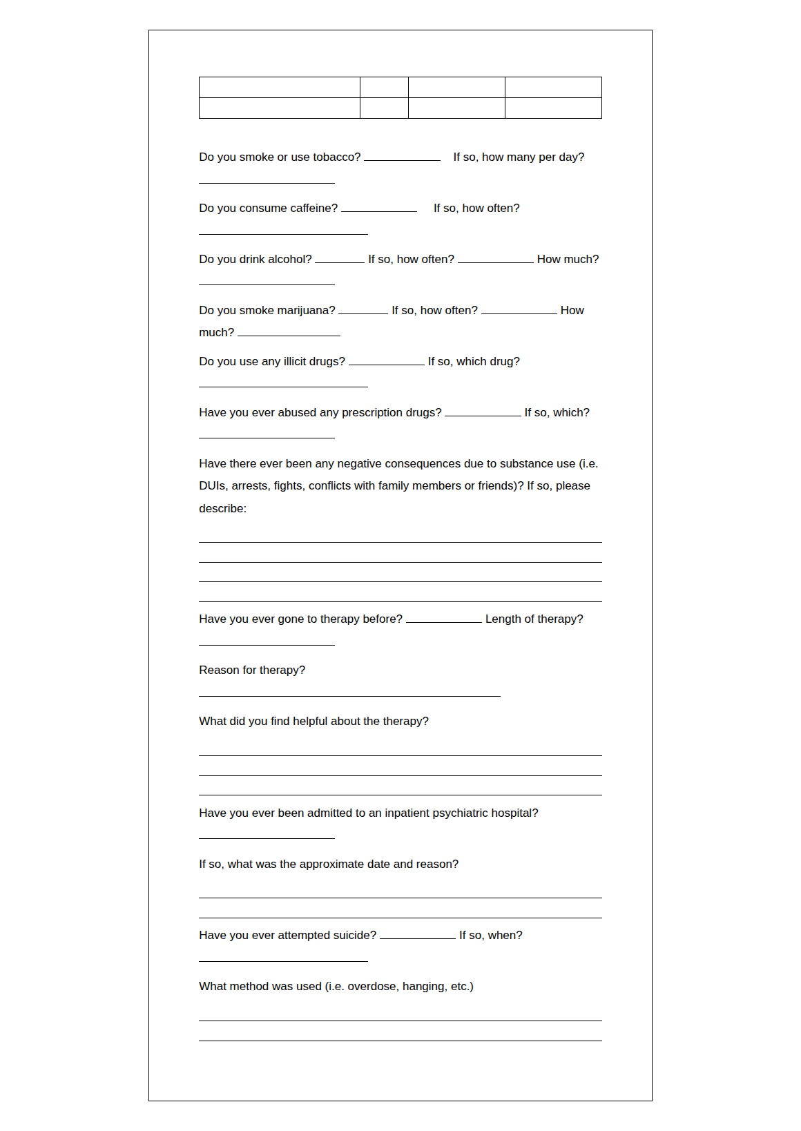Do you smoke or use tobacco? If so, how many per day?
Do you consume caffeine? If so, how often?
Do you drink alcohol? If so, how often? How much?
Do you smoke marijuana? If so, how often? How much?
Do you use any illicit drugs? If so, which drug?
Have you ever abused any prescription drugs? If so, which?
Have there ever been any negative consequences due to substance use (i.e. DUIs, arrests, fights, conflicts with family members or friends)? If so, please describe:
Have you ever gone to therapy before? Length of therapy?
Reason for therapy?
What did you find helpful about the therapy?
Have you ever been admitted to an inpatient psychiatric hospital?
If so, what was the approximate date and reason?
Have you ever attempted suicide? If so, when?
What method was used (i.e. overdose, hanging, etc.)